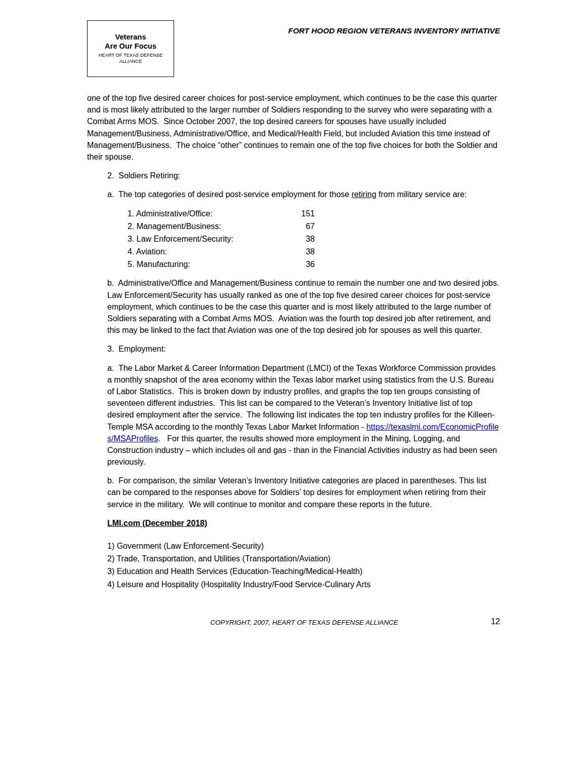Veterans Are Our Focus HEART OF TEXAS DEFENSE ALLIANCE
FORT HOOD REGION VETERANS INVENTORY INITIATIVE
one of the top five desired career choices for post-service employment, which continues to be the case this quarter and is most likely attributed to the larger number of Soldiers responding to the survey who were separating with a Combat Arms MOS. Since October 2007, the top desired careers for spouses have usually included Management/Business, Administrative/Office, and Medical/Health Field, but included Aviation this time instead of Management/Business. The choice “other” continues to remain one of the top five choices for both the Soldier and their spouse.
2. Soldiers Retiring:
a. The top categories of desired post-service employment for those retiring from military service are:
1. Administrative/Office: 151
2. Management/Business: 67
3. Law Enforcement/Security: 38
4. Aviation: 38
5. Manufacturing: 36
b. Administrative/Office and Management/Business continue to remain the number one and two desired jobs. Law Enforcement/Security has usually ranked as one of the top five desired career choices for post-service employment, which continues to be the case this quarter and is most likely attributed to the large number of Soldiers separating with a Combat Arms MOS. Aviation was the fourth top desired job after retirement, and this may be linked to the fact that Aviation was one of the top desired job for spouses as well this quarter.
3. Employment:
a. The Labor Market & Career Information Department (LMCI) of the Texas Workforce Commission provides a monthly snapshot of the area economy within the Texas labor market using statistics from the U.S. Bureau of Labor Statistics. This is broken down by industry profiles, and graphs the top ten groups consisting of seventeen different industries. This list can be compared to the Veteran’s Inventory Initiative list of top desired employment after the service. The following list indicates the top ten industry profiles for the Killeen-Temple MSA according to the monthly Texas Labor Market Information - https://texaslmi.com/EconomicProfiles/MSAProfiles. For this quarter, the results showed more employment in the Mining, Logging, and Construction industry – which includes oil and gas - than in the Financial Activities industry as had been seen previously.
b. For comparison, the similar Veteran’s Inventory Initiative categories are placed in parentheses. This list can be compared to the responses above for Soldiers’ top desires for employment when retiring from their service in the military. We will continue to monitor and compare these reports in the future.
LMI.com (December 2018)
1) Government (Law Enforcement-Security)
2) Trade, Transportation, and Utilities (Transportation/Aviation)
3) Education and Health Services (Education-Teaching/Medical-Health)
4) Leisure and Hospitality (Hospitality Industry/Food Service-Culinary Arts
COPYRIGHT, 2007, HEART OF TEXAS DEFENSE ALLIANCE
12